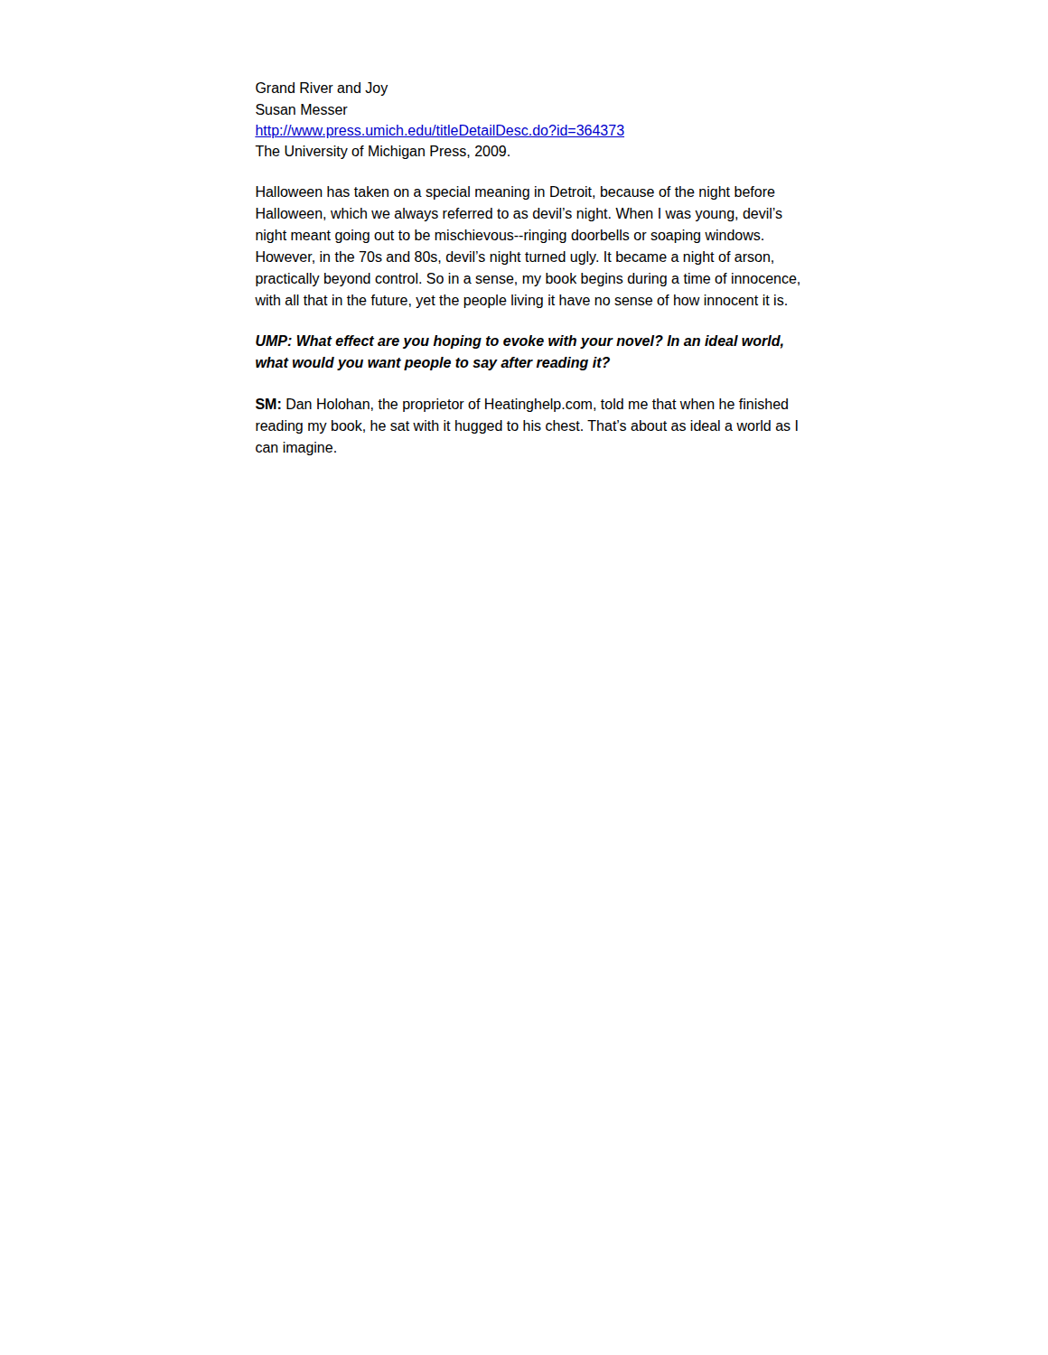Grand River and Joy
Susan Messer
http://www.press.umich.edu/titleDetailDesc.do?id=364373
The University of Michigan Press, 2009.
Halloween has taken on a special meaning in Detroit, because of the night before Halloween, which we always referred to as devil’s night. When I was young, devil’s night meant going out to be mischievous--ringing doorbells or soaping windows. However, in the 70s and 80s, devil’s night turned ugly. It became a night of arson, practically beyond control. So in a sense, my book begins during a time of innocence, with all that in the future, yet the people living it have no sense of how innocent it is.
UMP: What effect are you hoping to evoke with your novel? In an ideal world, what would you want people to say after reading it?
SM: Dan Holohan, the proprietor of Heatinghelp.com, told me that when he finished reading my book, he sat with it hugged to his chest. That’s about as ideal a world as I can imagine.